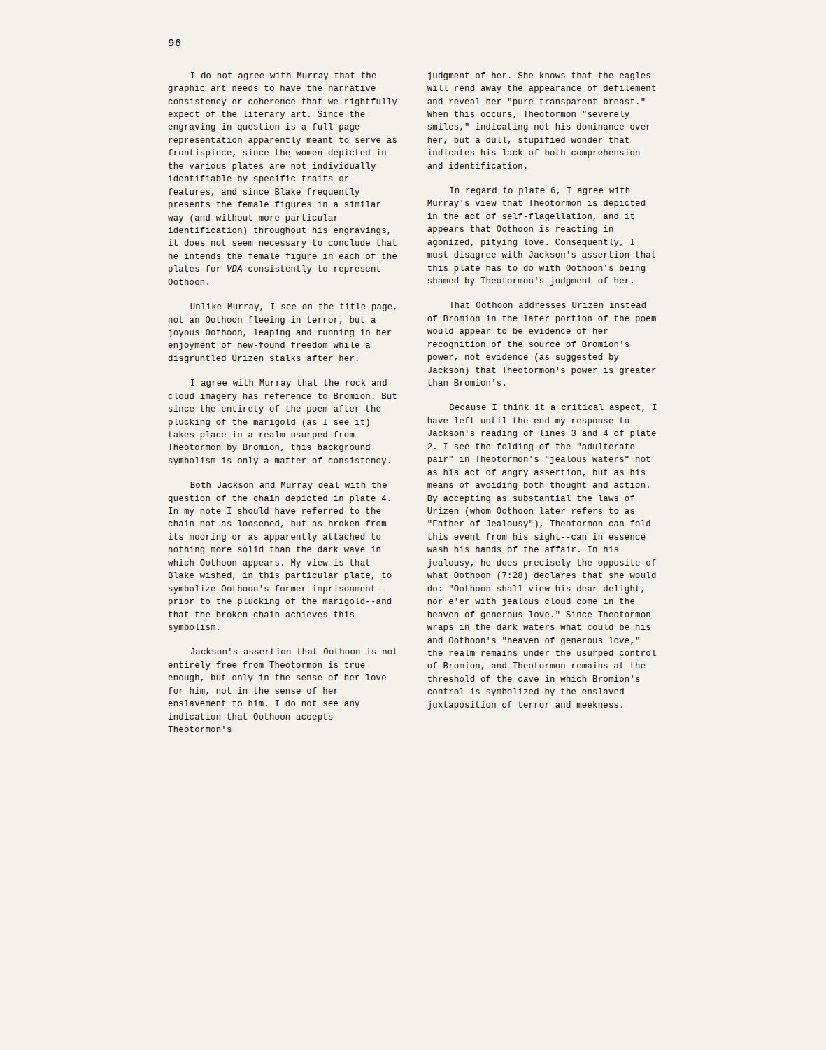96
I do not agree with Murray that the graphic art needs to have the narrative consistency or coherence that we rightfully expect of the literary art. Since the engraving in question is a full-page representation apparently meant to serve as frontispiece, since the women depicted in the various plates are not individually identifiable by specific traits or features, and since Blake frequently presents the female figures in a similar way (and without more particular identification) throughout his engravings, it does not seem necessary to conclude that he intends the female figure in each of the plates for VDA consistently to represent Oothoon.
Unlike Murray, I see on the title page, not an Oothoon fleeing in terror, but a joyous Oothoon, leaping and running in her enjoyment of new-found freedom while a disgruntled Urizen stalks after her.
I agree with Murray that the rock and cloud imagery has reference to Bromion. But since the entirety of the poem after the plucking of the marigold (as I see it) takes place in a realm usurped from Theotormon by Bromion, this background symbolism is only a matter of consistency.
Both Jackson and Murray deal with the question of the chain depicted in plate 4. In my note I should have referred to the chain not as loosened, but as broken from its mooring or as apparently attached to nothing more solid than the dark wave in which Oothoon appears. My view is that Blake wished, in this particular plate, to symbolize Oothoon's former imprisonment--prior to the plucking of the marigold--and that the broken chain achieves this symbolism.
Jackson's assertion that Oothoon is not entirely free from Theotormon is true enough, but only in the sense of her love for him, not in the sense of her enslavement to him. I do not see any indication that Oothoon accepts Theotormon's
judgment of her. She knows that the eagles will rend away the appearance of defilement and reveal her "pure transparent breast." When this occurs, Theotormon "severely smiles," indicating not his dominance over her, but a dull, stupified wonder that indicates his lack of both comprehension and identification.
In regard to plate 6, I agree with Murray's view that Theotormon is depicted in the act of self-flagellation, and it appears that Oothoon is reacting in agonized, pitying love. Consequently, I must disagree with Jackson's assertion that this plate has to do with Oothoon's being shamed by Theotormon's judgment of her.
That Oothoon addresses Urizen instead of Bromion in the later portion of the poem would appear to be evidence of her recognition of the source of Bromion's power, not evidence (as suggested by Jackson) that Theotormon's power is greater than Bromion's.
Because I think it a critical aspect, I have left until the end my response to Jackson's reading of lines 3 and 4 of plate 2. I see the folding of the "adulterate pair" in Theotormon's "jealous waters" not as his act of angry assertion, but as his means of avoiding both thought and action. By accepting as substantial the laws of Urizen (whom Oothoon later refers to as "Father of Jealousy"), Theotormon can fold this event from his sight--can in essence wash his hands of the affair. In his jealousy, he does precisely the opposite of what Oothoon (7:28) declares that she would do: "Oothoon shall view his dear delight, nor e'er with jealous cloud come in the heaven of generous love." Since Theotormon wraps in the dark waters what could be his and Oothoon's "heaven of generous love," the realm remains under the usurped control of Bromion, and Theotormon remains at the threshold of the cave in which Bromion's control is symbolized by the enslaved juxtaposition of terror and meekness.